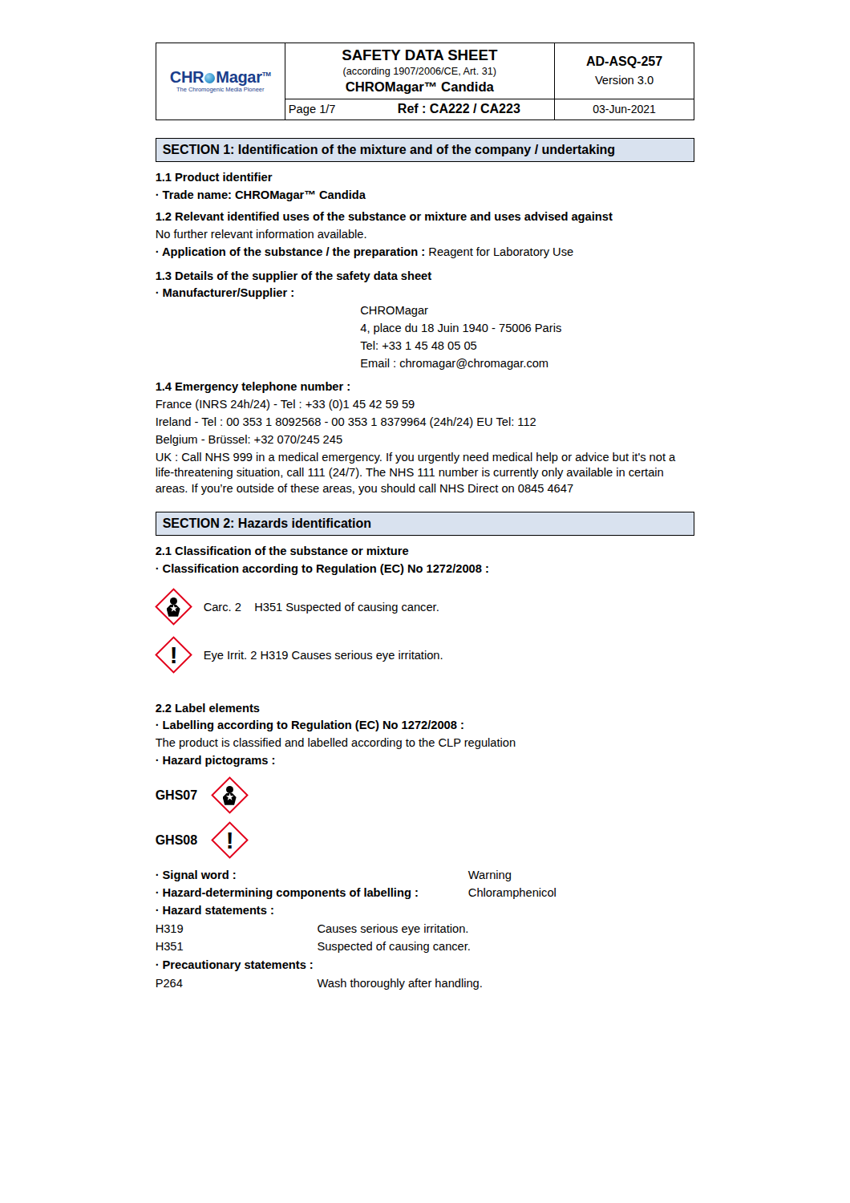| CHR Magar TM The Chromogenic Media Pioneer | SAFETY DATA SHEET (according 1907/2006/CE, Art. 31) CHROMagar™ Candida | AD-ASQ-257 Version 3.0 |
| / Page 1/7 / Ref : CA222 / CA223 / | 03-Jun-2021 |
SECTION 1: Identification of the mixture and of the company / undertaking
1.1 Product identifier
· Trade name: CHROMagar™ Candida
1.2 Relevant identified uses of the substance or mixture and uses advised against
No further relevant information available.
· Application of the substance / the preparation : Reagent for Laboratory Use
1.3 Details of the supplier of the safety data sheet
· Manufacturer/Supplier :
CHROMagar
4, place du 18 Juin 1940 - 75006 Paris
Tel: +33 1 45 48 05 05
Email : chromagar@chromagar.com
1.4 Emergency telephone number :
France (INRS 24h/24) - Tel : +33 (0)1 45 42 59 59
Ireland - Tel : 00 353 1 8092568 - 00 353 1 8379964 (24h/24) EU Tel: 112
Belgium - Brüssel: +32 070/245 245
UK : Call NHS 999 in a medical emergency. If you urgently need medical help or advice but it's not a life-threatening situation, call 111 (24/7). The NHS 111 number is currently only available in certain areas. If you’re outside of these areas, you should call NHS Direct on 0845 4647
SECTION 2: Hazards identification
2.1 Classification of the substance or mixture
· Classification according to Regulation (EC) No 1272/2008 :
Carc. 2 H351 Suspected of causing cancer.
!
Eye Irrit. 2 H319 Causes serious eye irritation.
2.2 Label elements
· Labelling according to Regulation (EC) No 1272/2008 :
The product is classified and labelled according to the CLP regulation
· Hazard pictograms :
GHS07
GHS08
!
| · Signal word : | Warning |
| · Hazard-determining components of labelling : | Chloramphenicol |
· Hazard statements :
| H319 | Causes serious eye irritation. |
| H351 | Suspected of causing cancer. |
· Precautionary statements :
| P264 | Wash thoroughly after handling. |